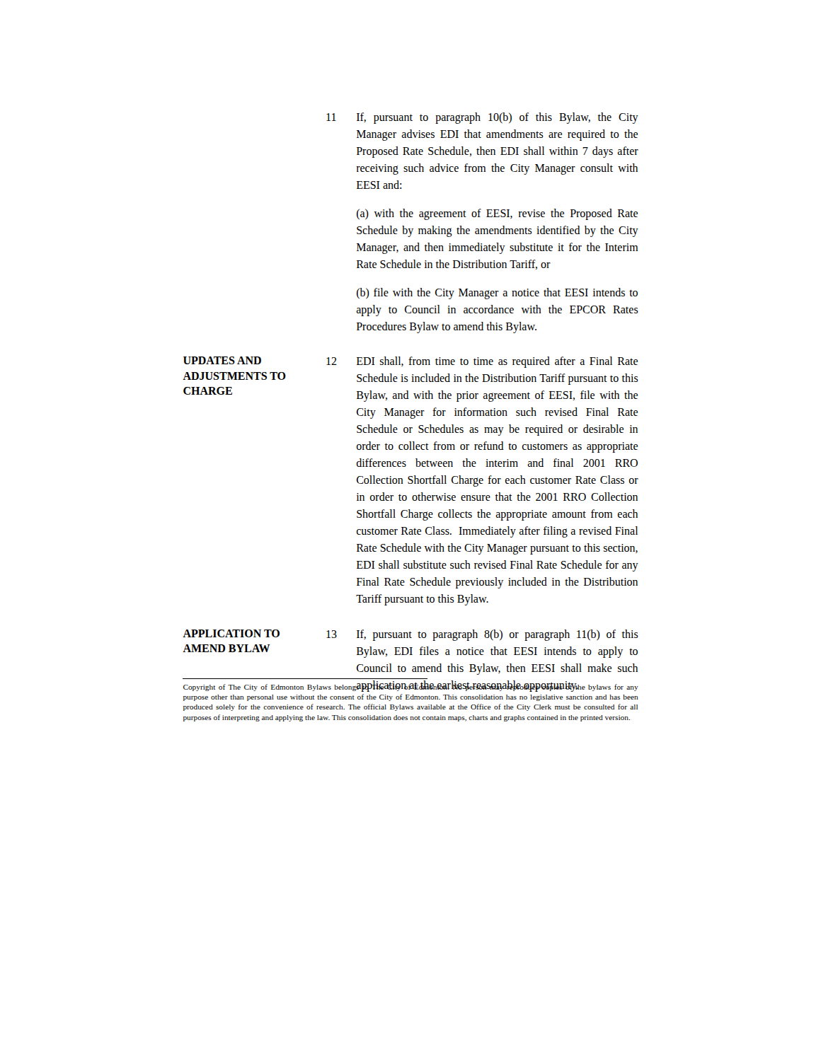11
If, pursuant to paragraph 10(b) of this Bylaw, the City Manager advises EDI that amendments are required to the Proposed Rate Schedule, then EDI shall within 7 days after receiving such advice from the City Manager consult with EESI and:
(a) with the agreement of EESI, revise the Proposed Rate Schedule by making the amendments identified by the City Manager, and then immediately substitute it for the Interim Rate Schedule in the Distribution Tariff, or
(b) file with the City Manager a notice that EESI intends to apply to Council in accordance with the EPCOR Rates Procedures Bylaw to amend this Bylaw.
Updates and Adjustments to Charge
12
EDI shall, from time to time as required after a Final Rate Schedule is included in the Distribution Tariff pursuant to this Bylaw, and with the prior agreement of EESI, file with the City Manager for information such revised Final Rate Schedule or Schedules as may be required or desirable in order to collect from or refund to customers as appropriate differences between the interim and final 2001 RRO Collection Shortfall Charge for each customer Rate Class or in order to otherwise ensure that the 2001 RRO Collection Shortfall Charge collects the appropriate amount from each customer Rate Class. Immediately after filing a revised Final Rate Schedule with the City Manager pursuant to this section, EDI shall substitute such revised Final Rate Schedule for any Final Rate Schedule previously included in the Distribution Tariff pursuant to this Bylaw.
Application to Amend Bylaw
13
If, pursuant to paragraph 8(b) or paragraph 11(b) of this Bylaw, EDI files a notice that EESI intends to apply to Council to amend this Bylaw, then EESI shall make such application at the earliest reasonable opportunity.
Copyright of The City of Edmonton Bylaws belongs to The City of Edmonton. No person may reproduce copies of the bylaws for any purpose other than personal use without the consent of the City of Edmonton. This consolidation has no legislative sanction and has been produced solely for the convenience of research. The official Bylaws available at the Office of the City Clerk must be consulted for all purposes of interpreting and applying the law. This consolidation does not contain maps, charts and graphs contained in the printed version.